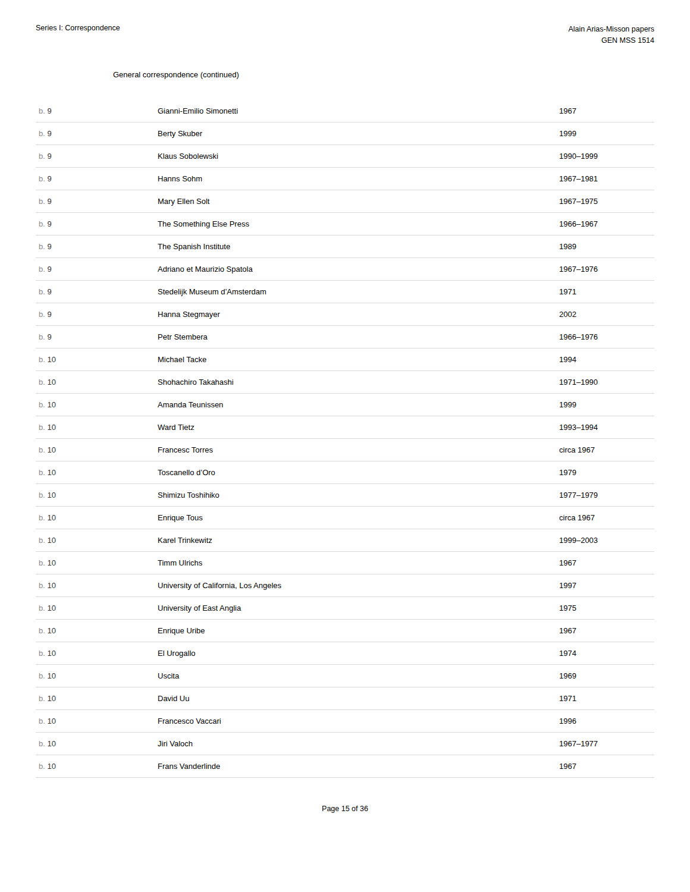Series I: Correspondence
Alain Arias-Misson papers
GEN MSS 1514
General correspondence (continued)
| b. 9 | Gianni-Emilio Simonetti | 1967 |
| b. 9 | Berty Skuber | 1999 |
| b. 9 | Klaus Sobolewski | 1990–1999 |
| b. 9 | Hanns Sohm | 1967–1981 |
| b. 9 | Mary Ellen Solt | 1967–1975 |
| b. 9 | The Something Else Press | 1966–1967 |
| b. 9 | The Spanish Institute | 1989 |
| b. 9 | Adriano et Maurizio Spatola | 1967–1976 |
| b. 9 | Stedelijk Museum d’Amsterdam | 1971 |
| b. 9 | Hanna Stegmayer | 2002 |
| b. 9 | Petr Stembera | 1966–1976 |
| b. 10 | Michael Tacke | 1994 |
| b. 10 | Shohachiro Takahashi | 1971–1990 |
| b. 10 | Amanda Teunissen | 1999 |
| b. 10 | Ward Tietz | 1993–1994 |
| b. 10 | Francesc Torres | circa 1967 |
| b. 10 | Toscanello d’Oro | 1979 |
| b. 10 | Shimizu Toshihiko | 1977–1979 |
| b. 10 | Enrique Tous | circa 1967 |
| b. 10 | Karel Trinkewitz | 1999–2003 |
| b. 10 | Timm Ulrichs | 1967 |
| b. 10 | University of California, Los Angeles | 1997 |
| b. 10 | University of East Anglia | 1975 |
| b. 10 | Enrique Uribe | 1967 |
| b. 10 | El Urogallo | 1974 |
| b. 10 | Uscita | 1969 |
| b. 10 | David Uu | 1971 |
| b. 10 | Francesco Vaccari | 1996 |
| b. 10 | Jiri Valoch | 1967–1977 |
| b. 10 | Frans Vanderlinde | 1967 |
Page 15 of 36